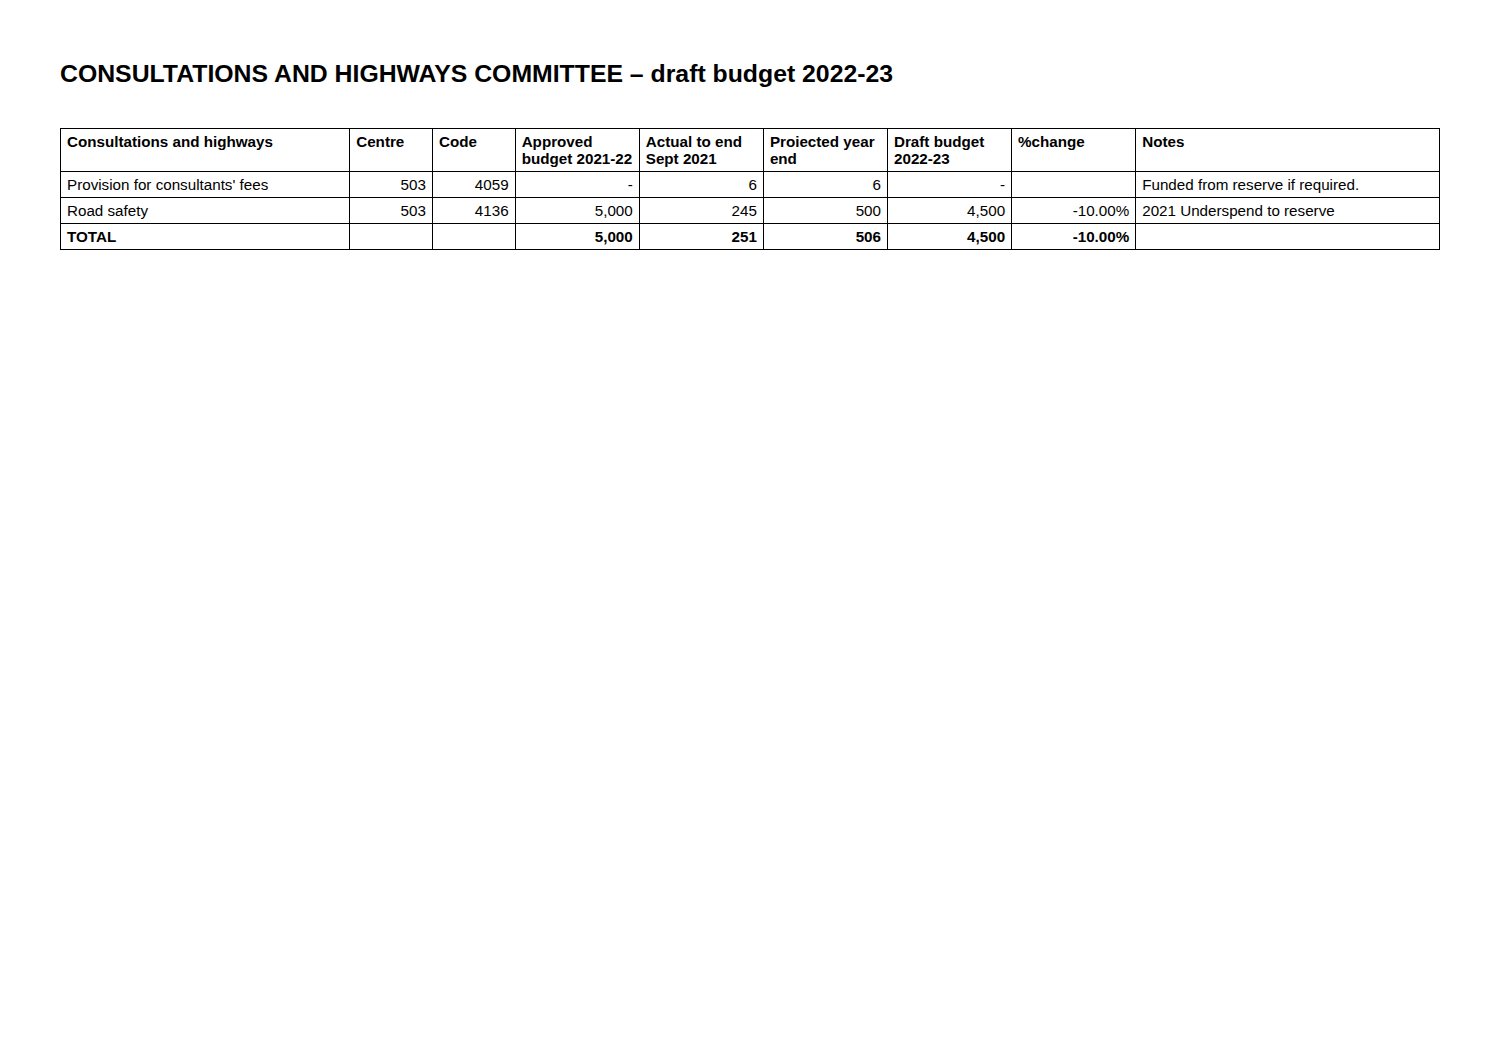CONSULTATIONS AND HIGHWAYS COMMITTEE – draft budget 2022-23
| Consultations and highways | Centre | Code | Approved budget 2021-22 | Actual to end Sept 2021 | Proiected year end | Draft budget 2022-23 | %change | Notes |
| --- | --- | --- | --- | --- | --- | --- | --- | --- |
| Provision for consultants' fees | 503 | 4059 | - | 6 | 6 | - | | Funded from reserve if required. |
| Road safety | 503 | 4136 | 5,000 | 245 | 500 | 4,500 | -10.00% | 2021 Underspend to reserve |
| TOTAL | | | 5,000 | 251 | 506 | 4,500 | -10.00% | |